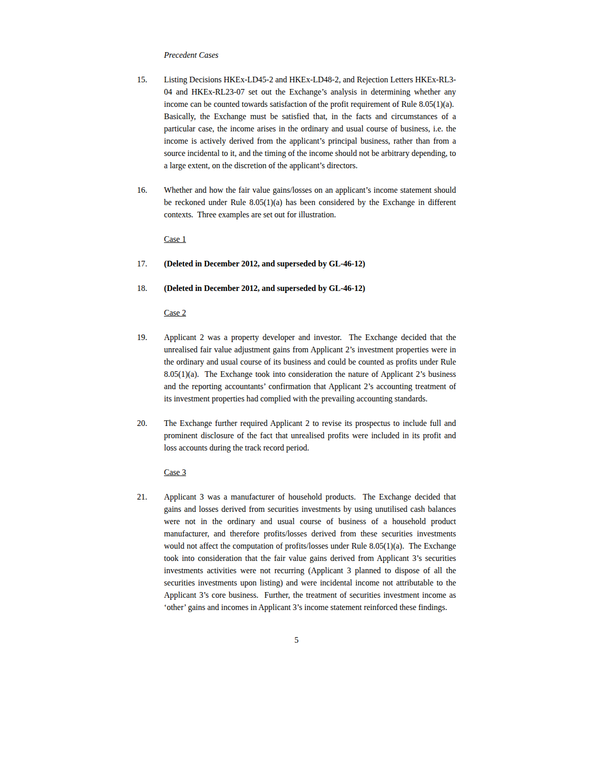Precedent Cases
15.
Listing Decisions HKEx-LD45-2 and HKEx-LD48-2, and Rejection Letters HKEx-RL3-04 and HKEx-RL23-07 set out the Exchange’s analysis in determining whether any income can be counted towards satisfaction of the profit requirement of Rule 8.05(1)(a). Basically, the Exchange must be satisfied that, in the facts and circumstances of a particular case, the income arises in the ordinary and usual course of business, i.e. the income is actively derived from the applicant’s principal business, rather than from a source incidental to it, and the timing of the income should not be arbitrary depending, to a large extent, on the discretion of the applicant’s directors.
16.
Whether and how the fair value gains/losses on an applicant’s income statement should be reckoned under Rule 8.05(1)(a) has been considered by the Exchange in different contexts. Three examples are set out for illustration.
Case 1
17.
(Deleted in December 2012, and superseded by GL-46-12)
18.
(Deleted in December 2012, and superseded by GL-46-12)
Case 2
19.
Applicant 2 was a property developer and investor. The Exchange decided that the unrealised fair value adjustment gains from Applicant 2’s investment properties were in the ordinary and usual course of its business and could be counted as profits under Rule 8.05(1)(a). The Exchange took into consideration the nature of Applicant 2’s business and the reporting accountants’ confirmation that Applicant 2’s accounting treatment of its investment properties had complied with the prevailing accounting standards.
20.
The Exchange further required Applicant 2 to revise its prospectus to include full and prominent disclosure of the fact that unrealised profits were included in its profit and loss accounts during the track record period.
Case 3
21.
Applicant 3 was a manufacturer of household products. The Exchange decided that gains and losses derived from securities investments by using unutilised cash balances were not in the ordinary and usual course of business of a household product manufacturer, and therefore profits/losses derived from these securities investments would not affect the computation of profits/losses under Rule 8.05(1)(a). The Exchange took into consideration that the fair value gains derived from Applicant 3’s securities investments activities were not recurring (Applicant 3 planned to dispose of all the securities investments upon listing) and were incidental income not attributable to the Applicant 3’s core business. Further, the treatment of securities investment income as ‘other’ gains and incomes in Applicant 3’s income statement reinforced these findings.
5